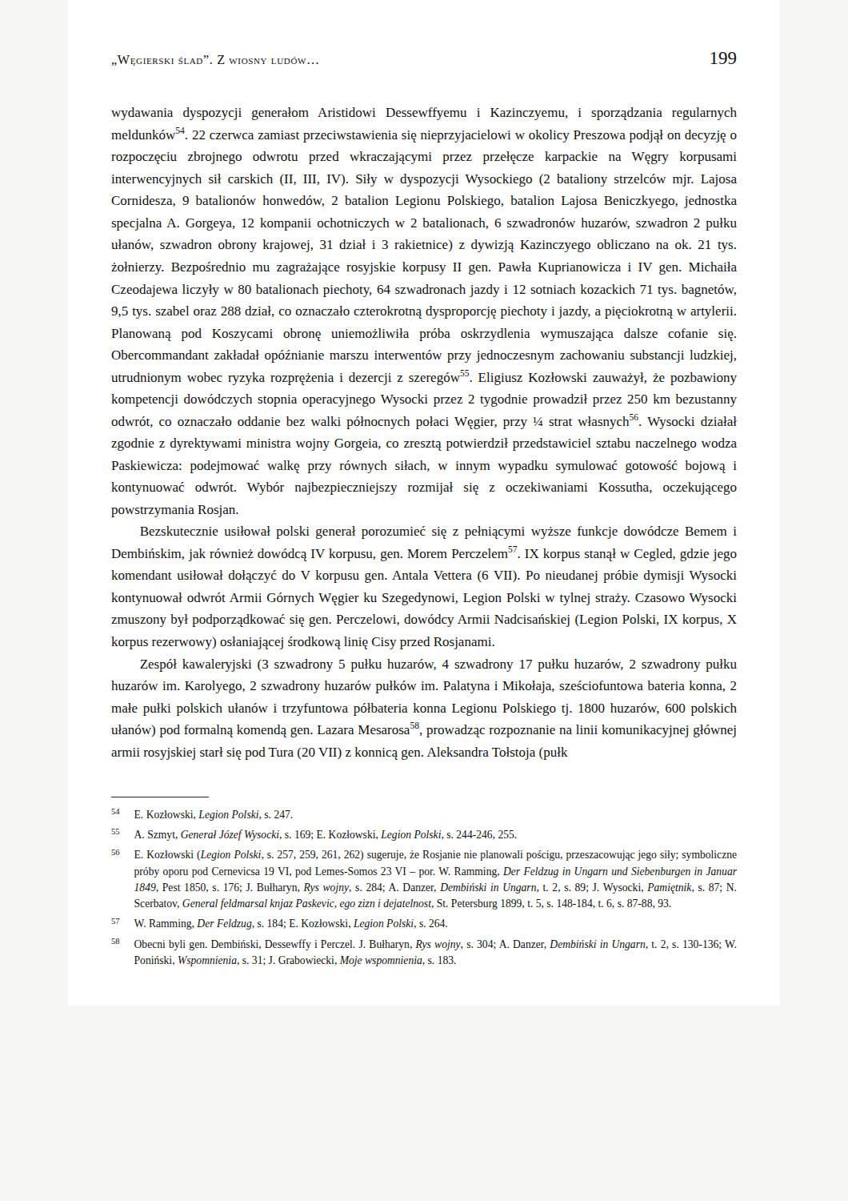„Węgierski ślad”. Z wiosny ludów… 199
wydawania dyspozycji generałom Aristidowi Dessewffyemu i Kazinczyemu, i sporządzania regularnych meldunków54. 22 czerwca zamiast przeciwstawienia się nieprzyjacielowi w okolicy Preszowa podjął on decyzję o rozpoczęciu zbrojnego odwrotu przed wkraczającymi przez przełęcze karpackie na Węgry korpusami interwencyjnych sił carskich (II, III, IV). Siły w dyspozycji Wysockiego (2 bataliony strzelców mjr. Lajosa Cornidesza, 9 batalionów honwedów, 2 batalion Legionu Polskiego, batalion Lajosa Beniczkyego, jednostka specjalna A. Gorgeya, 12 kompanii ochotniczych w 2 batalionach, 6 szwadronów huzarów, szwadron 2 pułku ułanów, szwadron obrony krajowej, 31 dział i 3 rakietnice) z dywizją Kazinczyego obliczano na ok. 21 tys. żołnierzy. Bezpośrednio mu zagrażające rosyjskie korpusy II gen. Pawła Kuprianowicza i IV gen. Michaiła Czeodajewa liczyły w 80 batalionach piechoty, 64 szwadronach jazdy i 12 sotniach kozackich 71 tys. bagnetów, 9,5 tys. szabel oraz 288 dział, co oznaczało czterokrotną dysproporcję piechoty i jazdy, a pięciokrotną w artylerii. Planowaną pod Koszycami obronę uniemożliwiła próba oskrzydlenia wymuszająca dalsze cofanie się. Obercommandant zakładał opóźnianie marszu interwentów przy jednoczesnym zachowaniu substancji ludzkiej, utrudnionym wobec ryzyka rozprężenia i dezercji z szeregów55. Eligiusz Kozłowski zauważył, że pozbawiony kompetencji dowódczych stopnia operacyjnego Wysocki przez 2 tygodnie prowadził przez 250 km bezustanny odwrót, co oznaczało oddanie bez walki północnych połaci Węgier, przy ¼ strat własnych56. Wysocki działał zgodnie z dyrektywami ministra wojny Gorgeia, co zresztą potwierdził przedstawiciel sztabu naczelnego wodza Paskiewicza: podejmować walkę przy równych siłach, w innym wypadku symulować gotowość bojową i kontynuować odwrót. Wybór najbezpieczniejszy rozmijał się z oczekiwaniami Kossutha, oczekującego powstrzymania Rosjan.
Bezskutecznie usiłował polski generał porozumieć się z pełniącymi wyższe funkcje dowódcze Bemem i Dembińskim, jak również dowódcą IV korpusu, gen. Morem Perczelem57. IX korpus stanął w Cegled, gdzie jego komendant usiłował dołączyć do V korpusu gen. Antala Vettera (6 VII). Po nieudanej próbie dymisji Wysocki kontynuował odwrót Armii Górnych Węgier ku Szegedynowi, Legion Polski w tylnej straży. Czasowo Wysocki zmuszony był podporządkować się gen. Perczelowi, dowódcy Armii Nadcisańskiej (Legion Polski, IX korpus, X korpus rezerwowy) osłaniającej środkową linię Cisy przed Rosjanami.
Zespół kawaleryjski (3 szwadrony 5 pułku huzarów, 4 szwadrony 17 pułku huzarów, 2 szwadrony pułku huzarów im. Karolyego, 2 szwadrony huzarów pułków im. Palatyna i Mikołaja, sześciofuntowa bateria konna, 2 małe pułki polskich ułanów i trzyfuntowa półbateria konna Legionu Polskiego tj. 1800 huzarów, 600 polskich ułanów) pod formalną komendą gen. Lazara Mesarosa58, prowadząc rozpoznanie na linii komunikacyjnej głównej armii rosyjskiej starł się pod Tura (20 VII) z konnicą gen. Aleksandra Tołstoja (pułk
54 E. Kozłowski, Legion Polski, s. 247.
55 A. Szmyt, Generał Józef Wysocki, s. 169; E. Kozłowski, Legion Polski, s. 244-246, 255.
56 E. Kozłowski (Legion Polski, s. 257, 259, 261, 262) sugeruje, że Rosjanie nie planowali pościgu, przeszacowując jego siły; symboliczne próby oporu pod Cernevicsa 19 VI, pod Lemes-Somos 23 VI – por. W. Ramming, Der Feldzug in Ungarn und Siebenburgen in Januar 1849, Pest 1850, s. 176; J. Bułharyn, Rys wojny, s. 284; A. Danzer, Dembiński in Ungarn, t. 2, s. 89; J. Wysocki, Pamiętnik, s. 87; N. Scerbatov, General feldmarsal knjaz Paskevic, ego zizn i dejatelnost, St. Petersburg 1899, t. 5, s. 148-184, t. 6, s. 87-88, 93.
57 W. Ramming, Der Feldzug, s. 184; E. Kozłowski, Legion Polski, s. 264.
58 Obecni byli gen. Dembiński, Dessewffy i Perczel. J. Bułharyn, Rys wojny, s. 304; A. Danzer, Dembiński in Ungarn, t. 2, s. 130-136; W. Poniński, Wspomnienia, s. 31; J. Grabowiecki, Moje wspomnienia, s. 183.